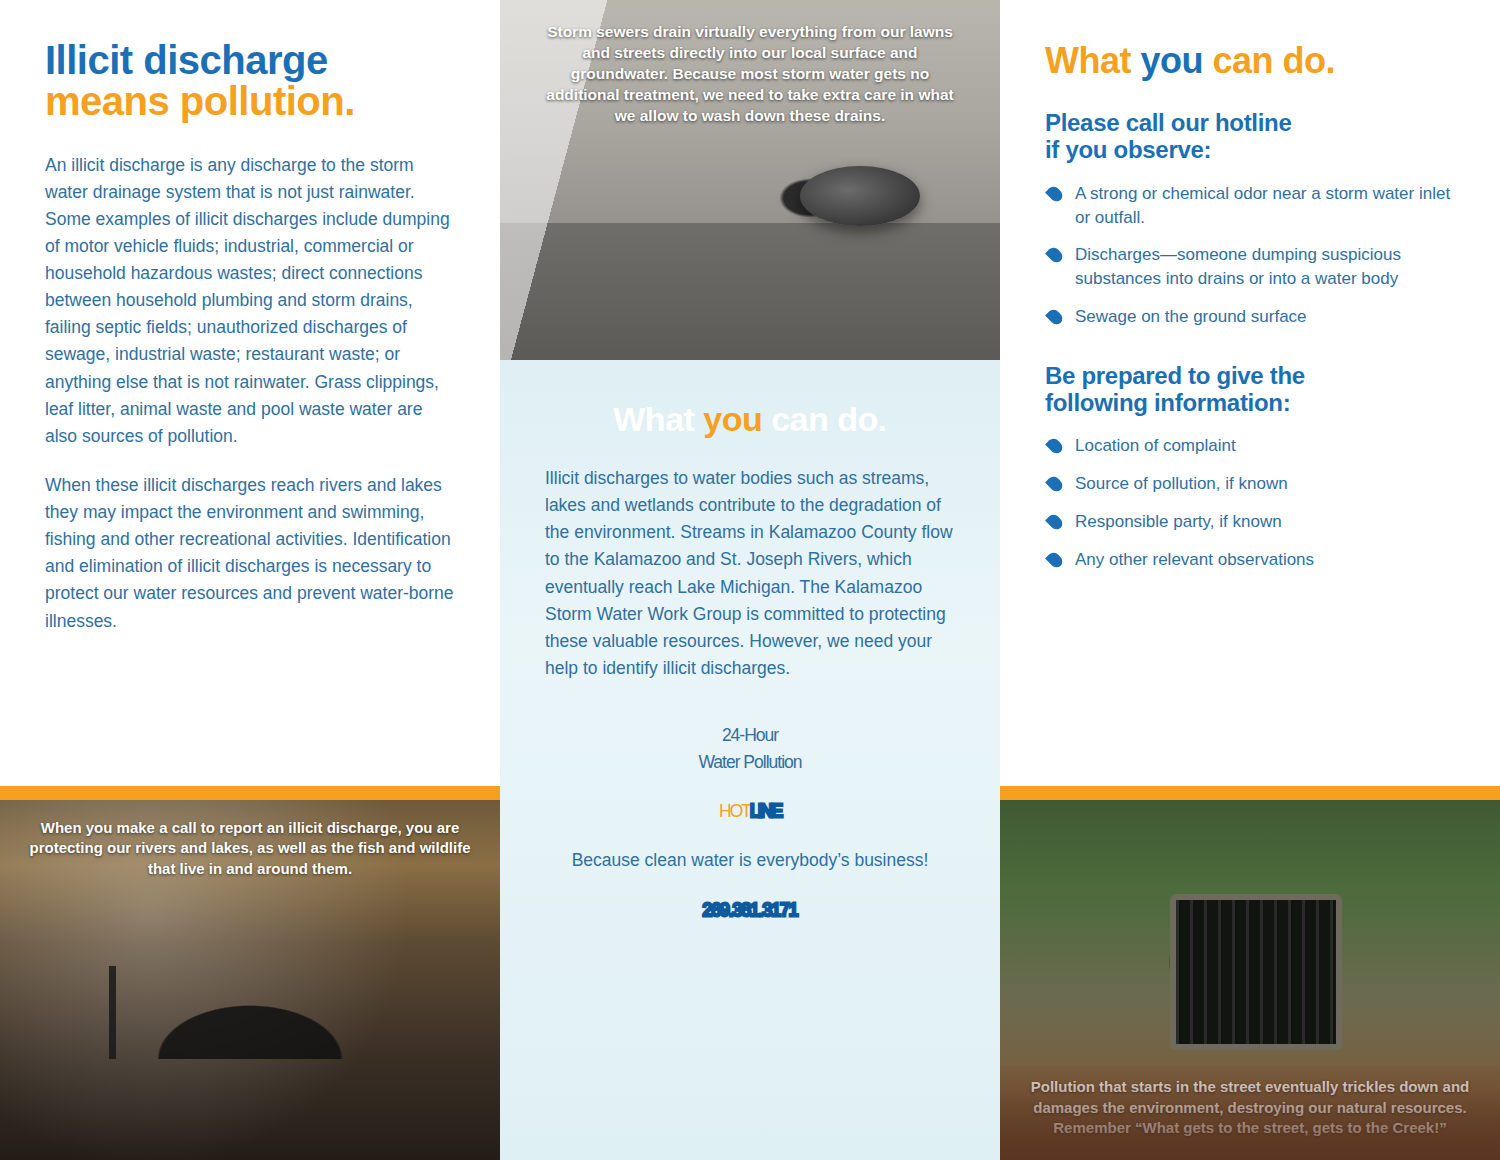Illicit discharge means pollution.
An illicit discharge is any discharge to the storm water drainage system that is not just rainwater. Some examples of illicit discharges include dumping of motor vehicle fluids; industrial, commercial or household hazardous wastes; direct connections between household plumbing and storm drains, failing septic fields; unauthorized discharges of sewage, industrial waste; restaurant waste; or anything else that is not rainwater. Grass clippings, leaf litter, animal waste and pool waste water are also sources of pollution.
When these illicit discharges reach rivers and lakes they may impact the environment and swimming, fishing and other recreational activities. Identification and elimination of illicit discharges is necessary to protect our water resources and prevent water-borne illnesses.
When you make a call to report an illicit discharge, you are protecting our rivers and lakes, as well as the fish and wildlife that live in and around them.
Storm sewers drain virtually everything from our lawns and streets directly into our local surface and groundwater. Because most storm water gets no additional treatment, we need to take extra care in what we allow to wash down these drains.
What you can do.
Illicit discharges to water bodies such as streams, lakes and wetlands contribute to the degradation of the environment. Streams in Kalamazoo County flow to the Kalamazoo and St. Joseph Rivers, which eventually reach Lake Michigan. The Kalamazoo Storm Water Work Group is committed to protecting these valuable resources. However, we need your help to identify illicit discharges.
24-Hour
Water Pollution
HOT LINE
Because clean water is everybody’s business!
269.381.3171
What you can do.
Please call our hotline
if you observe:
A strong or chemical odor near a storm water inlet or outfall.
Discharges—someone dumping suspicious substances into drains or into a water body
Sewage on the ground surface
Be prepared to give the
following information:
Location of complaint
Source of pollution, if known
Responsible party, if known
Any other relevant observations
Pollution that starts in the street eventually trickles down and damages the environment, destroying our natural resources. Remember “What gets to the street, gets to the Creek!”